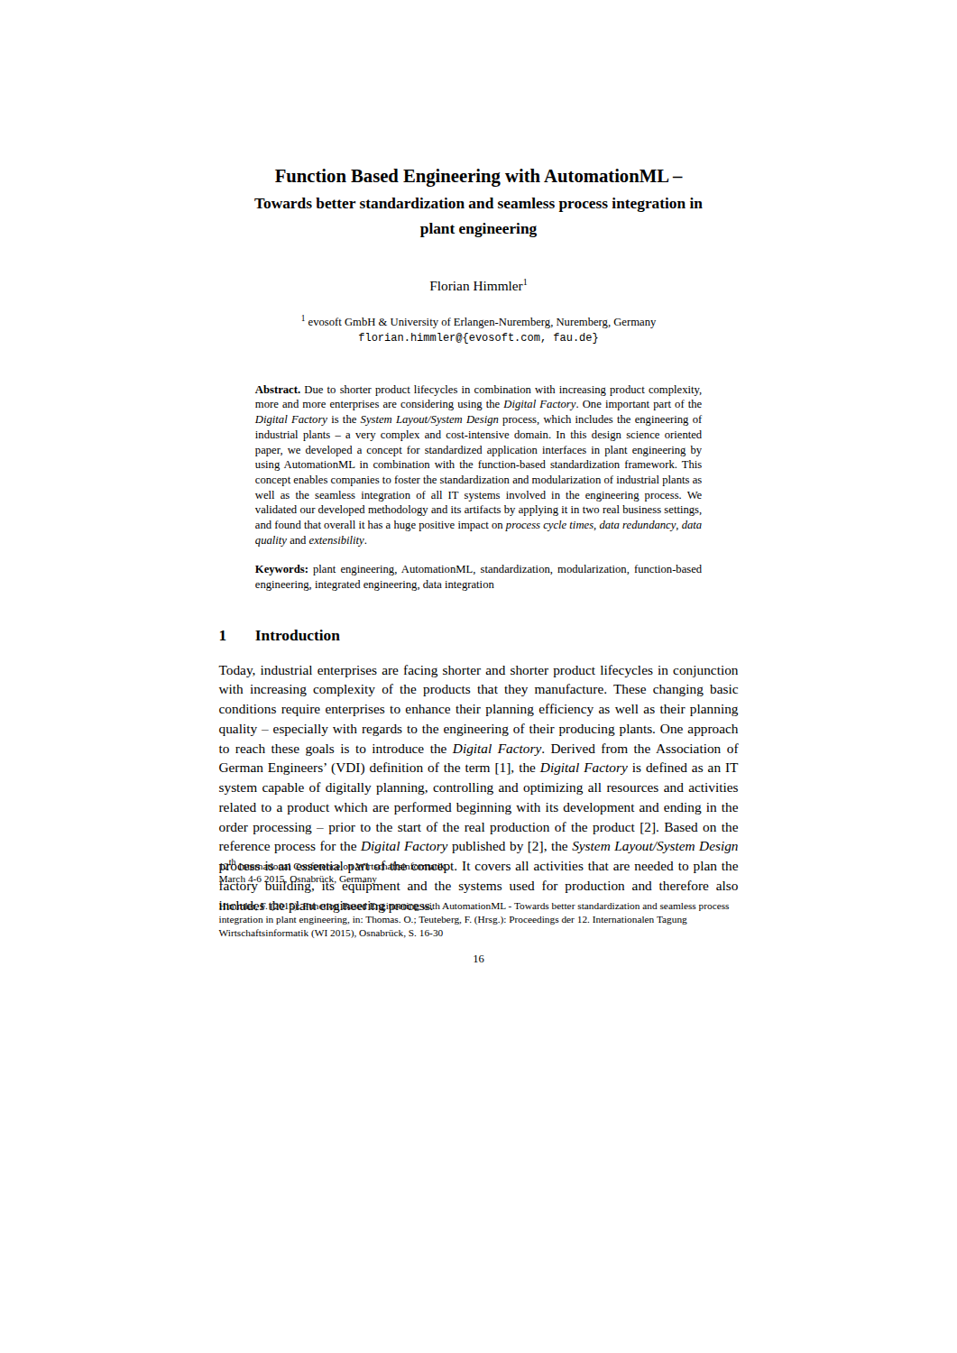Function Based Engineering with AutomationML – Towards better standardization and seamless process integration in plant engineering
Florian Himmler1
1 evosoft GmbH & University of Erlangen-Nuremberg, Nuremberg, Germany
florian.himmler@{evosoft.com, fau.de}
Abstract. Due to shorter product lifecycles in combination with increasing product complexity, more and more enterprises are considering using the Digital Factory. One important part of the Digital Factory is the System Layout/System Design process, which includes the engineering of industrial plants – a very complex and cost-intensive domain. In this design science oriented paper, we developed a concept for standardized application interfaces in plant engineering by using AutomationML in combination with the function-based standardization framework. This concept enables companies to foster the standardization and modularization of industrial plants as well as the seamless integration of all IT systems involved in the engineering process. We validated our developed methodology and its artifacts by applying it in two real business settings, and found that overall it has a huge positive impact on process cycle times, data redundancy, data quality and extensibility.
Keywords: plant engineering, AutomationML, standardization, modularization, function-based engineering, integrated engineering, data integration
1 Introduction
Today, industrial enterprises are facing shorter and shorter product lifecycles in conjunction with increasing complexity of the products that they manufacture. These changing basic conditions require enterprises to enhance their planning efficiency as well as their planning quality – especially with regards to the engineering of their producing plants. One approach to reach these goals is to introduce the Digital Factory. Derived from the Association of German Engineers’ (VDI) definition of the term [1], the Digital Factory is defined as an IT system capable of digitally planning, controlling and optimizing all resources and activities related to a product which are performed beginning with its development and ending in the order processing – prior to the start of the real production of the product [2]. Based on the reference process for the Digital Factory published by [2], the System Layout/System Design process is an essential part of the concept. It covers all activities that are needed to plan the factory building, its equipment and the systems used for production and therefore also includes the plant engineering process.
12th International Conference on Wirtschaftsinformatik,
March 4-6 2015, Osnabrück, Germany
Himmler, F. (2015): Function Based Engineering with AutomationML - Towards better standardization and seamless process integration in plant engineering, in: Thomas. O.; Teuteberg, F. (Hrsg.): Proceedings der 12. Internationalen Tagung Wirtschaftsinformatik (WI 2015), Osnabrück, S. 16-30
16